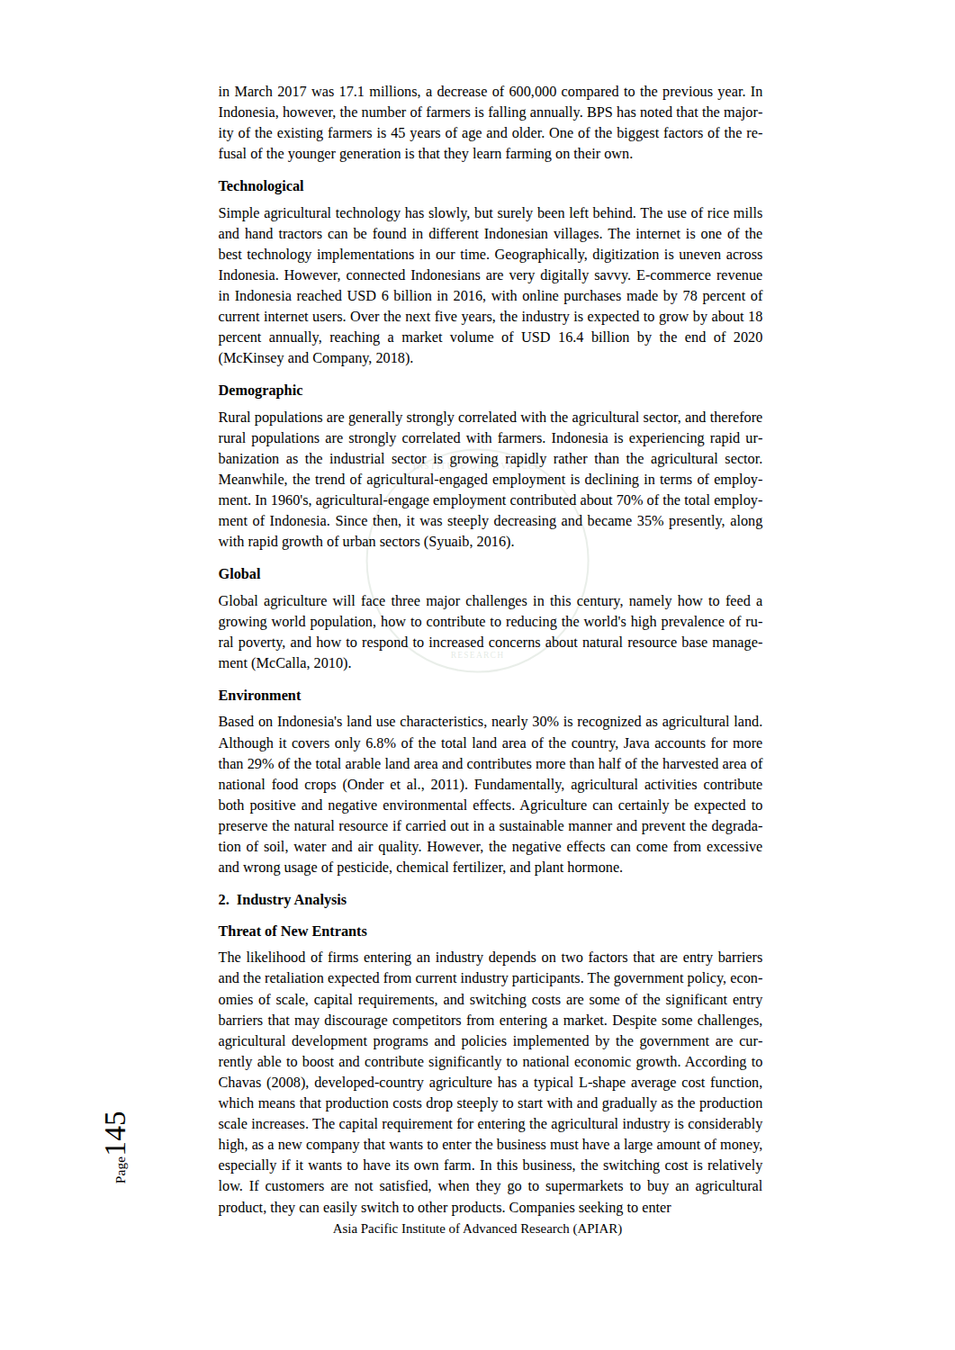Page145
in March 2017 was 17.1 millions, a decrease of 600,000 compared to the previous year. In Indonesia, however, the number of farmers is falling annually. BPS has noted that the majority of the existing farmers is 45 years of age and older. One of the biggest factors of the refusal of the younger generation is that they learn farming on their own.
Technological
Simple agricultural technology has slowly, but surely been left behind. The use of rice mills and hand tractors can be found in different Indonesian villages. The internet is one of the best technology implementations in our time. Geographically, digitization is uneven across Indonesia. However, connected Indonesians are very digitally savvy. E-commerce revenue in Indonesia reached USD 6 billion in 2016, with online purchases made by 78 percent of current internet users. Over the next five years, the industry is expected to grow by about 18 percent annually, reaching a market volume of USD 16.4 billion by the end of 2020 (McKinsey and Company, 2018).
Demographic
Rural populations are generally strongly correlated with the agricultural sector, and therefore rural populations are strongly correlated with farmers. Indonesia is experiencing rapid urbanization as the industrial sector is growing rapidly rather than the agricultural sector. Meanwhile, the trend of agricultural-engaged employment is declining in terms of employment. In 1960's, agricultural-engage employment contributed about 70% of the total employment of Indonesia. Since then, it was steeply decreasing and became 35% presently, along with rapid growth of urban sectors (Syuaib, 2016).
Global
Global agriculture will face three major challenges in this century, namely how to feed a growing world population, how to contribute to reducing the world's high prevalence of rural poverty, and how to respond to increased concerns about natural resource base management (McCalla, 2010).
Environment
Based on Indonesia's land use characteristics, nearly 30% is recognized as agricultural land. Although it covers only 6.8% of the total land area of the country, Java accounts for more than 29% of the total arable land area and contributes more than half of the harvested area of national food crops (Onder et al., 2011). Fundamentally, agricultural activities contribute both positive and negative environmental effects. Agriculture can certainly be expected to preserve the natural resource if carried out in a sustainable manner and prevent the degradation of soil, water and air quality. However, the negative effects can come from excessive and wrong usage of pesticide, chemical fertilizer, and plant hormone.
2. Industry Analysis
Threat of New Entrants
The likelihood of firms entering an industry depends on two factors that are entry barriers and the retaliation expected from current industry participants. The government policy, economies of scale, capital requirements, and switching costs are some of the significant entry barriers that may discourage competitors from entering a market. Despite some challenges, agricultural development programs and policies implemented by the government are currently able to boost and contribute significantly to national economic growth. According to Chavas (2008), developed-country agriculture has a typical L-shape average cost function, which means that production costs drop steeply to start with and gradually as the production scale increases. The capital requirement for entering the agricultural industry is considerably high, as a new company that wants to enter the business must have a large amount of money, especially if it wants to have its own farm. In this business, the switching cost is relatively low. If customers are not satisfied, when they go to supermarkets to buy an agricultural product, they can easily switch to other products. Companies seeking to enter
Asia Pacific Institute of Advanced Research (APIAR)